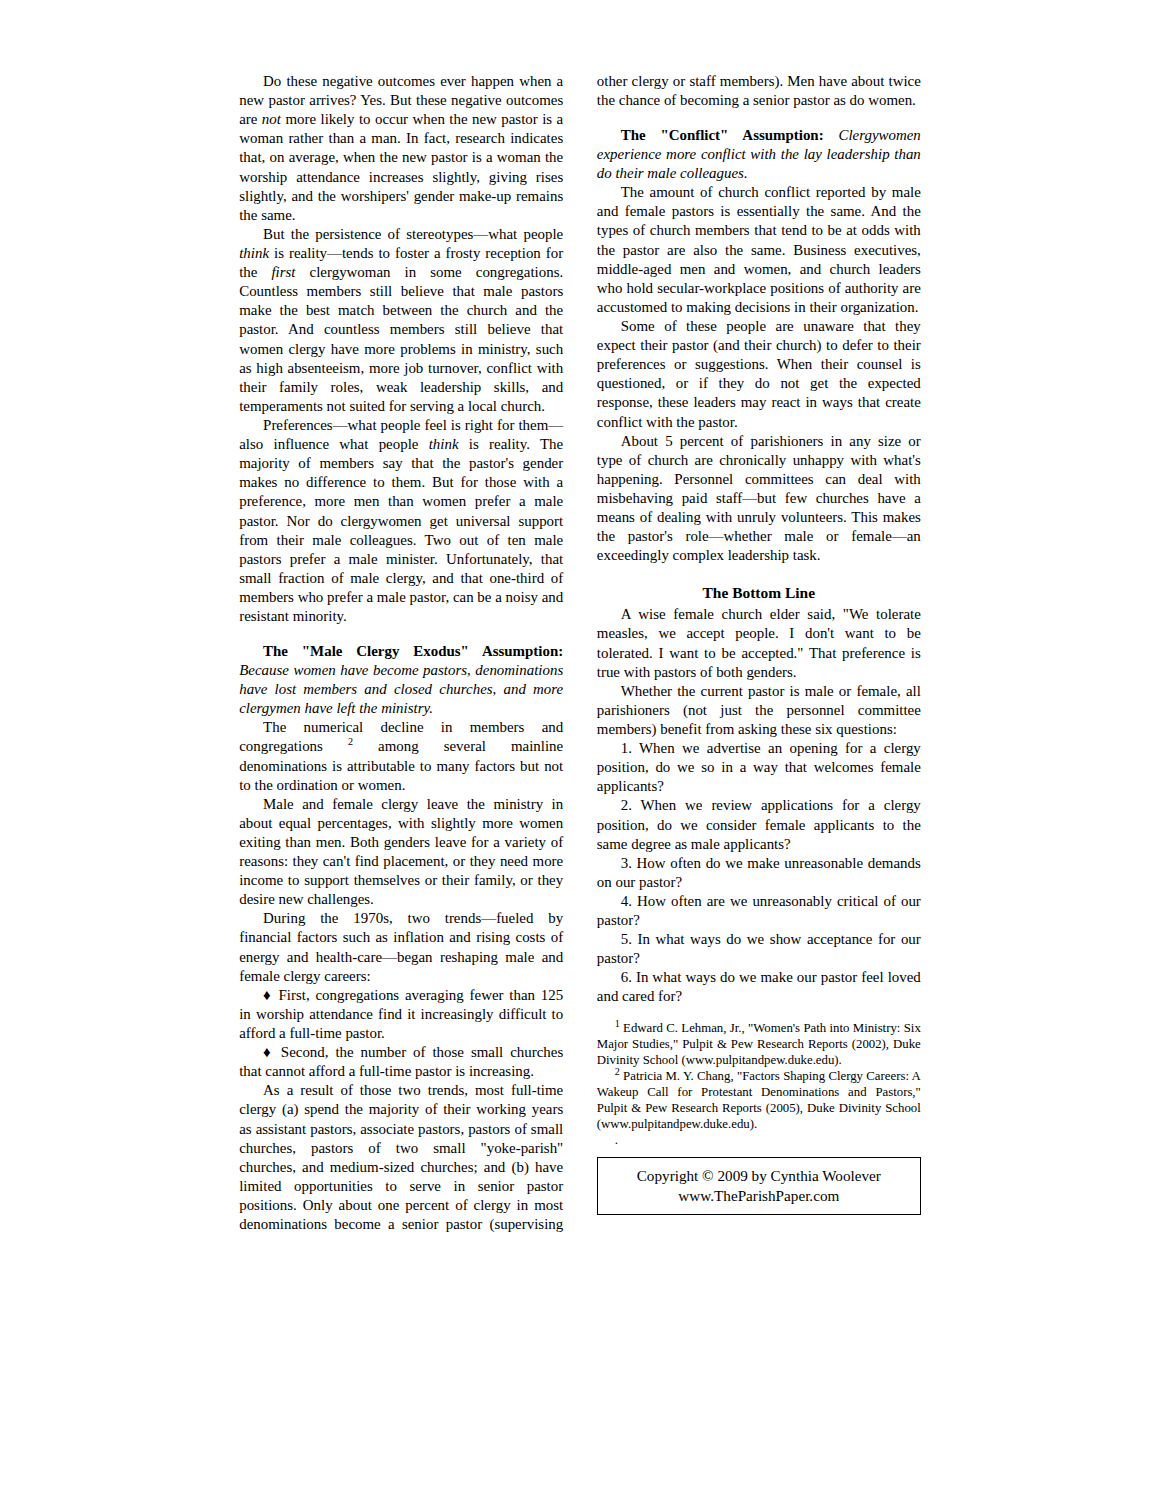Do these negative outcomes ever happen when a new pastor arrives? Yes. But these negative outcomes are not more likely to occur when the new pastor is a woman rather than a man. In fact, research indicates that, on average, when the new pastor is a woman the worship attendance increases slightly, giving rises slightly, and the worshipers' gender make-up remains the same.
But the persistence of stereotypes—what people think is reality—tends to foster a frosty reception for the first clergywoman in some congregations. Countless members still believe that male pastors make the best match between the church and the pastor. And countless members still believe that women clergy have more problems in ministry, such as high absenteeism, more job turnover, conflict with their family roles, weak leadership skills, and temperaments not suited for serving a local church.
Preferences—what people feel is right for them—also influence what people think is reality. The majority of members say that the pastor's gender makes no difference to them. But for those with a preference, more men than women prefer a male pastor. Nor do clergywomen get universal support from their male colleagues. Two out of ten male pastors prefer a male minister. Unfortunately, that small fraction of male clergy, and that one-third of members who prefer a male pastor, can be a noisy and resistant minority.
The "Male Clergy Exodus" Assumption: Because women have become pastors, denominations have lost members and closed churches, and more clergymen have left the ministry.
The numerical decline in members and congregations 2 among several mainline denominations is attributable to many factors but not to the ordination or women.
Male and female clergy leave the ministry in about equal percentages, with slightly more women exiting than men. Both genders leave for a variety of reasons: they can't find placement, or they need more income to support themselves or their family, or they desire new challenges.
During the 1970s, two trends—fueled by financial factors such as inflation and rising costs of energy and health-care—began reshaping male and female clergy careers:
♦ First, congregations averaging fewer than 125 in worship attendance find it increasingly difficult to afford a full-time pastor.
♦ Second, the number of those small churches that cannot afford a full-time pastor is increasing.
As a result of those two trends, most full-time clergy (a) spend the majority of their working years as assistant pastors, associate pastors, pastors of small churches, pastors of two small "yoke-parish" churches, and medium-sized churches; and (b) have limited opportunities to serve in senior pastor positions. Only about one percent of clergy in most denominations become a senior pastor (supervising other clergy or staff members). Men have about twice the chance of becoming a senior pastor as do women.
The "Conflict" Assumption: Clergywomen experience more conflict with the lay leadership than do their male colleagues.
The amount of church conflict reported by male and female pastors is essentially the same. And the types of church members that tend to be at odds with the pastor are also the same. Business executives, middle-aged men and women, and church leaders who hold secular-workplace positions of authority are accustomed to making decisions in their organization.
Some of these people are unaware that they expect their pastor (and their church) to defer to their preferences or suggestions. When their counsel is questioned, or if they do not get the expected response, these leaders may react in ways that create conflict with the pastor.
About 5 percent of parishioners in any size or type of church are chronically unhappy with what's happening. Personnel committees can deal with misbehaving paid staff—but few churches have a means of dealing with unruly volunteers. This makes the pastor's role—whether male or female—an exceedingly complex leadership task.
The Bottom Line
A wise female church elder said, "We tolerate measles, we accept people. I don't want to be tolerated. I want to be accepted." That preference is true with pastors of both genders.
Whether the current pastor is male or female, all parishioners (not just the personnel committee members) benefit from asking these six questions:
1. When we advertise an opening for a clergy position, do we so in a way that welcomes female applicants?
2. When we review applications for a clergy position, do we consider female applicants to the same degree as male applicants?
3. How often do we make unreasonable demands on our pastor?
4. How often are we unreasonably critical of our pastor?
5. In what ways do we show acceptance for our pastor?
6. In what ways do we make our pastor feel loved and cared for?
1 Edward C. Lehman, Jr., "Women's Path into Ministry: Six Major Studies," Pulpit & Pew Research Reports (2002), Duke Divinity School (www.pulpitandpew.duke.edu).
2 Patricia M. Y. Chang, "Factors Shaping Clergy Careers: A Wakeup Call for Protestant Denominations and Pastors," Pulpit & Pew Research Reports (2005), Duke Divinity School (www.pulpitandpew.duke.edu).
.
Copyright © 2009 by Cynthia Woolever
www.TheParishPaper.com